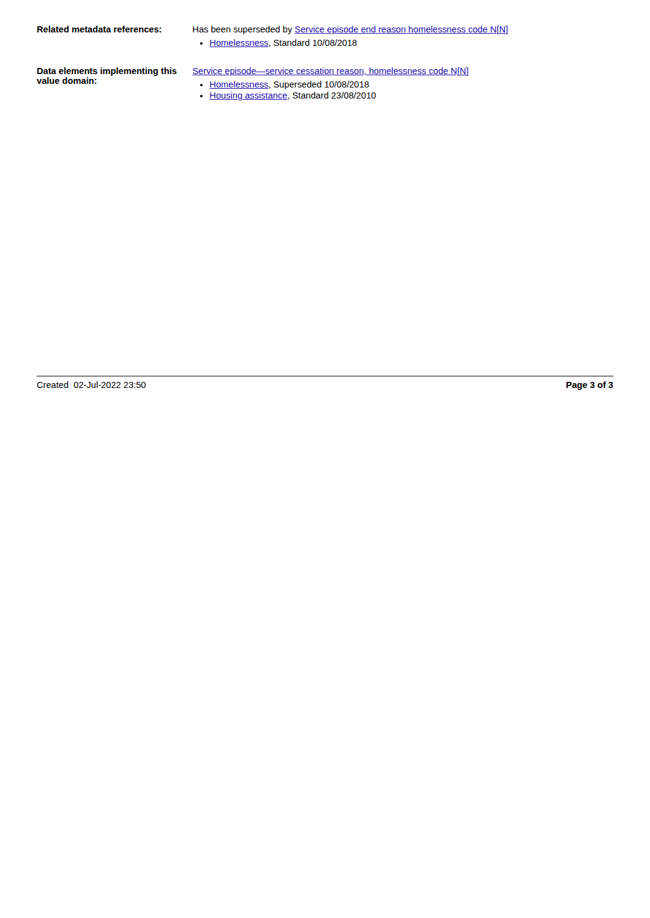| Related metadata references: | Has been superseded by Service episode end reason homelessness code N[N] Homelessness , Standard 10/08/2018 |
| Data elements implementing this value domain: | Service episode—service cessation reason, homelessness code N[N] Homelessness , Superseded 10/08/2018 Housing assistance , Standard 23/08/2010 |
Created 02-Jul-2022 23:50 Page 3 of 3